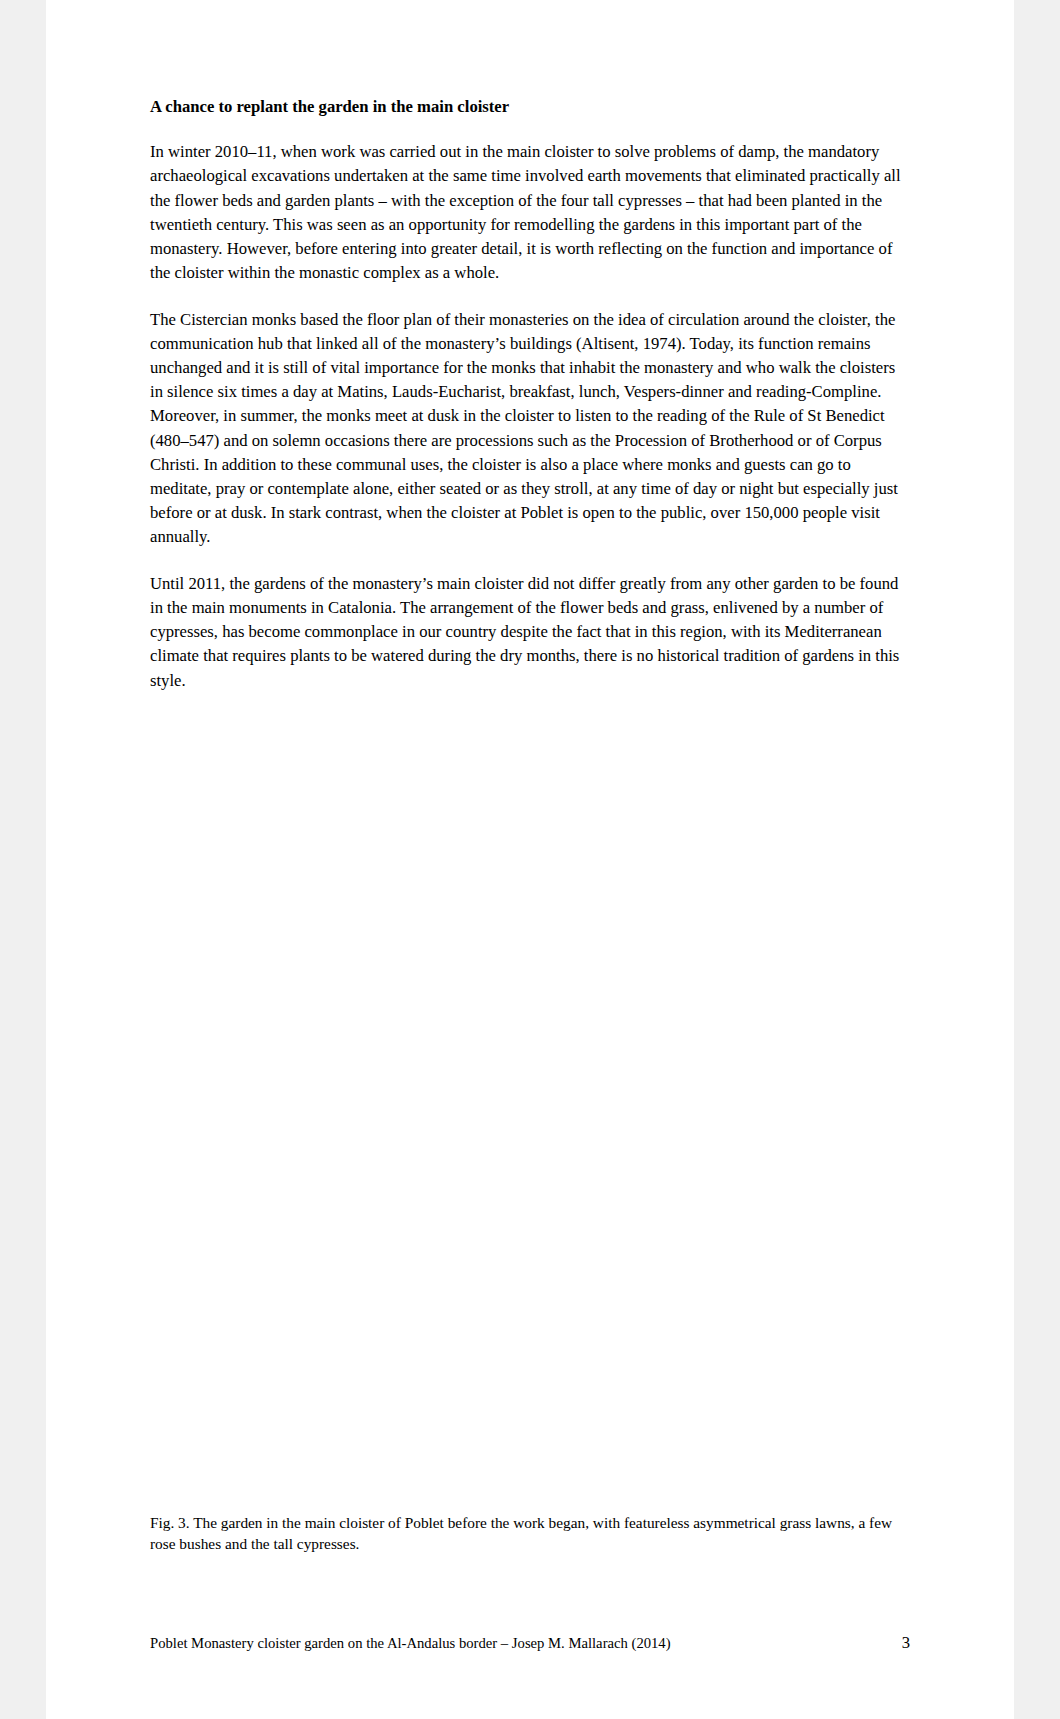A chance to replant the garden in the main cloister
In winter 2010–11, when work was carried out in the main cloister to solve problems of damp, the mandatory archaeological excavations undertaken at the same time involved earth movements that eliminated practically all the flower beds and garden plants – with the exception of the four tall cypresses – that had been planted in the twentieth century. This was seen as an opportunity for remodelling the gardens in this important part of the monastery. However, before entering into greater detail, it is worth reflecting on the function and importance of the cloister within the monastic complex as a whole.
The Cistercian monks based the floor plan of their monasteries on the idea of circulation around the cloister, the communication hub that linked all of the monastery’s buildings (Altisent, 1974). Today, its function remains unchanged and it is still of vital importance for the monks that inhabit the monastery and who walk the cloisters in silence six times a day at Matins, Lauds-Eucharist, breakfast, lunch, Vespers-dinner and reading-Compline. Moreover, in summer, the monks meet at dusk in the cloister to listen to the reading of the Rule of St Benedict (480–547) and on solemn occasions there are processions such as the Procession of Brotherhood or of Corpus Christi. In addition to these communal uses, the cloister is also a place where monks and guests can go to meditate, pray or contemplate alone, either seated or as they stroll, at any time of day or night but especially just before or at dusk. In stark contrast, when the cloister at Poblet is open to the public, over 150,000 people visit annually.
Until 2011, the gardens of the monastery’s main cloister did not differ greatly from any other garden to be found in the main monuments in Catalonia. The arrangement of the flower beds and grass, enlivened by a number of cypresses, has become commonplace in our country despite the fact that in this region, with its Mediterranean climate that requires plants to be watered during the dry months, there is no historical tradition of gardens in this style.
Fig. 3. The garden in the main cloister of Poblet before the work began, with featureless asymmetrical grass lawns, a few rose bushes and the tall cypresses.
Poblet Monastery cloister garden on the Al-Andalus border – Josep M. Mallarach (2014) 3